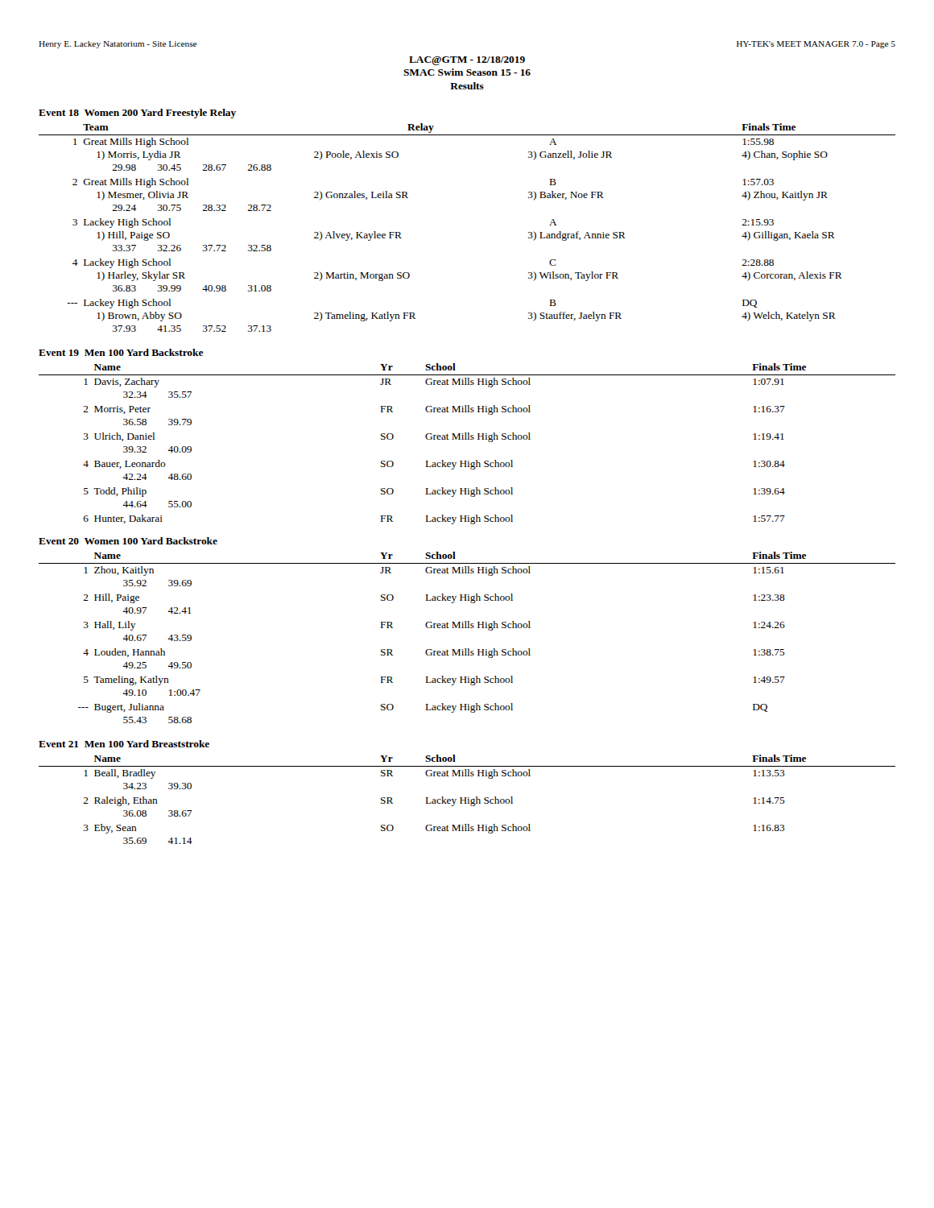Henry E. Lackey Natatorium - Site License
HY-TEK's MEET MANAGER 7.0 - Page 5
LAC@GTM - 12/18/2019
SMAC Swim Season 15 - 16
Results
Event 18 Women 200 Yard Freestyle Relay
| | Team | Relay | | Finals Time |
| --- | --- | --- | --- | --- |
| 1 | Great Mills High School | A | 1:55.98 |
| | 1) Morris, Lydia JR | 2) Poole, Alexis SO | 3) Ganzell, Jolie JR | 4) Chan, Sophie SO |
| | 29.98 30.45 28.67 26.88 |
| 2 | Great Mills High School | B | 1:57.03 |
| | 1) Mesmer, Olivia JR | 2) Gonzales, Leila SR | 3) Baker, Noe FR | 4) Zhou, Kaitlyn JR |
| | 29.24 30.75 28.32 28.72 |
| 3 | Lackey High School | A | 2:15.93 |
| | 1) Hill, Paige SO | 2) Alvey, Kaylee FR | 3) Landgraf, Annie SR | 4) Gilligan, Kaela SR |
| | 33.37 32.26 37.72 32.58 |
| 4 | Lackey High School | C | 2:28.88 |
| | 1) Harley, Skylar SR | 2) Martin, Morgan SO | 3) Wilson, Taylor FR | 4) Corcoran, Alexis FR |
| | 36.83 39.99 40.98 31.08 |
| --- | Lackey High School | B | DQ |
| | 1) Brown, Abby SO | 2) Tameling, Katlyn FR | 3) Stauffer, Jaelyn FR | 4) Welch, Katelyn SR |
| | 37.93 41.35 37.52 37.13 |
Event 19 Men 100 Yard Backstroke
| | Name | Yr | School | Finals Time |
| --- | --- | --- | --- | --- |
| 1 | Davis, Zachary | JR | Great Mills High School | 1:07.91 |
| | 32.34 35.57 |
| 2 | Morris, Peter | FR | Great Mills High School | 1:16.37 |
| | 36.58 39.79 |
| 3 | Ulrich, Daniel | SO | Great Mills High School | 1:19.41 |
| | 39.32 40.09 |
| 4 | Bauer, Leonardo | SO | Lackey High School | 1:30.84 |
| | 42.24 48.60 |
| 5 | Todd, Philip | SO | Lackey High School | 1:39.64 |
| | 44.64 55.00 |
| 6 | Hunter, Dakarai | FR | Lackey High School | 1:57.77 |
Event 20 Women 100 Yard Backstroke
| | Name | Yr | School | Finals Time |
| --- | --- | --- | --- | --- |
| 1 | Zhou, Kaitlyn | JR | Great Mills High School | 1:15.61 |
| | 35.92 39.69 |
| 2 | Hill, Paige | SO | Lackey High School | 1:23.38 |
| | 40.97 42.41 |
| 3 | Hall, Lily | FR | Great Mills High School | 1:24.26 |
| | 40.67 43.59 |
| 4 | Louden, Hannah | SR | Great Mills High School | 1:38.75 |
| | 49.25 49.50 |
| 5 | Tameling, Katlyn | FR | Lackey High School | 1:49.57 |
| | 49.10 1:00.47 |
| --- | Bugert, Julianna | SO | Lackey High School | DQ |
| | 55.43 58.68 |
Event 21 Men 100 Yard Breaststroke
| | Name | Yr | School | Finals Time |
| --- | --- | --- | --- | --- |
| 1 | Beall, Bradley | SR | Great Mills High School | 1:13.53 |
| | 34.23 39.30 |
| 2 | Raleigh, Ethan | SR | Lackey High School | 1:14.75 |
| | 36.08 38.67 |
| 3 | Eby, Sean | SO | Great Mills High School | 1:16.83 |
| | 35.69 41.14 |